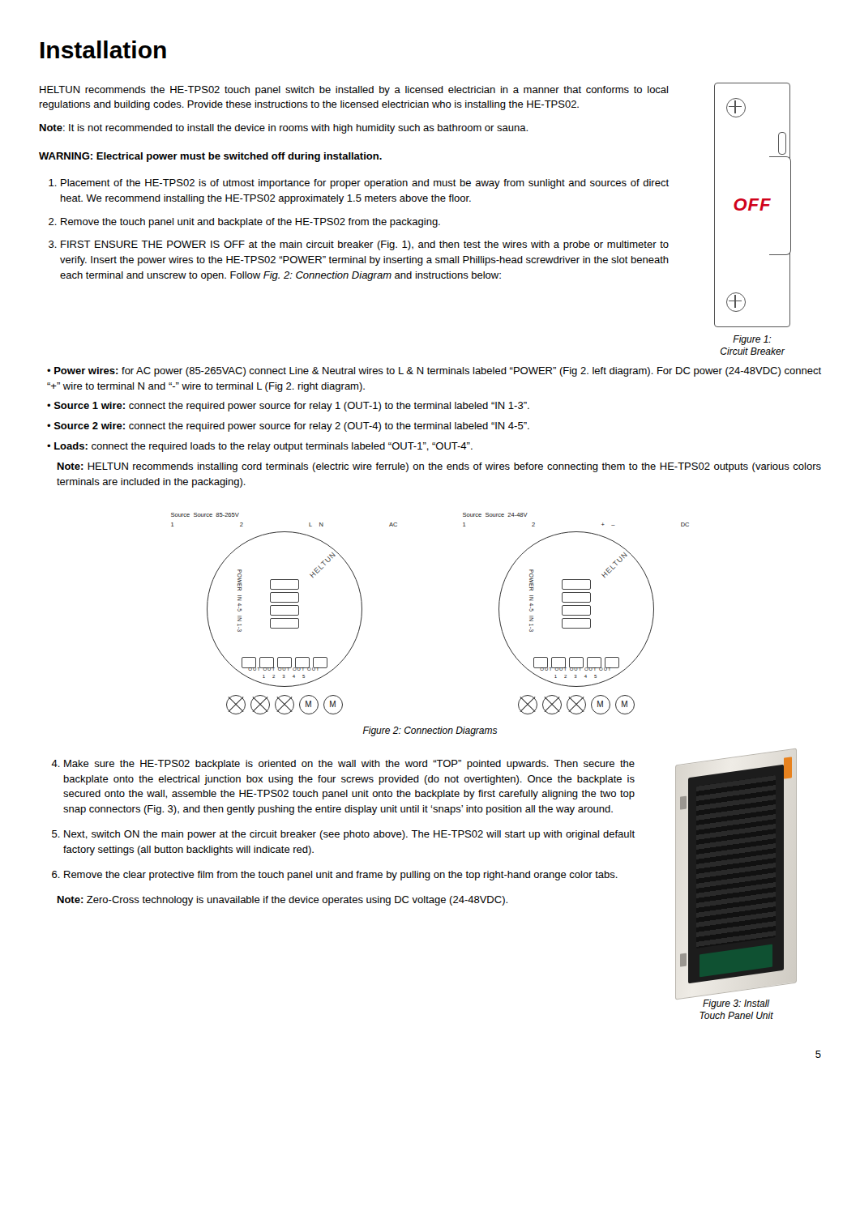Installation
HELTUN recommends the HE-TPS02 touch panel switch be installed by a licensed electrician in a manner that conforms to local regulations and building codes. Provide these instructions to the licensed electrician who is installing the HE-TPS02.
Note: It is not recommended to install the device in rooms with high humidity such as bathroom or sauna.
WARNING: Electrical power must be switched off during installation.
Placement of the HE-TPS02 is of utmost importance for proper operation and must be away from sunlight and sources of direct heat. We recommend installing the HE-TPS02 approximately 1.5 meters above the floor.
Remove the touch panel unit and backplate of the HE-TPS02 from the packaging.
FIRST ENSURE THE POWER IS OFF at the main circuit breaker (Fig. 1), and then test the wires with a probe or multimeter to verify. Insert the power wires to the HE-TPS02 “POWER” terminal by inserting a small Phillips-head screwdriver in the slot beneath each terminal and unscrew to open. Follow Fig. 2: Connection Diagram and instructions below:
OFF
Figure 1:
Circuit Breaker
• Power wires: for AC power (85-265VAC) connect Line & Neutral wires to L & N terminals labeled “POWER” (Fig 2. left diagram). For DC power (24-48VDC) connect “+” wire to terminal N and “-” wire to terminal L (Fig 2. right diagram).
• Source 1 wire: connect the required power source for relay 1 (OUT-1) to the terminal labeled “IN 1-3”.
• Source 2 wire: connect the required power source for relay 2 (OUT-4) to the terminal labeled “IN 4-5”.
• Loads: connect the required loads to the relay output terminals labeled “OUT-1”, “OUT-4”.
Note: HELTUN recommends installing cord terminals (electric wire ferrule) on the ends of wires before connecting them to the HE-TPS02 outputs (various colors terminals are included in the packaging).
Source Source 85-265V
12 L N AC
HELTUN
POWER IN 4-5 IN 1-3
OUT OUT OUT OUT OUT
1 2 3 4 5
M
M
Source Source 24-48V
12+ –DC
HELTUN
POWER IN 4-5 IN 1-3
OUT OUT OUT OUT OUT
1 2 3 4 5
M
M
Figure 2: Connection Diagrams
Make sure the HE-TPS02 backplate is oriented on the wall with the word “TOP” pointed upwards. Then secure the backplate onto the electrical junction box using the four screws provided (do not overtighten). Once the backplate is secured onto the wall, assemble the HE-TPS02 touch panel unit onto the backplate by first carefully aligning the two top snap connectors (Fig. 3), and then gently pushing the entire display unit until it ‘snaps’ into position all the way around.
Next, switch ON the main power at the circuit breaker (see photo above). The HE-TPS02 will start up with original default factory settings (all button backlights will indicate red).
Remove the clear protective film from the touch panel unit and frame by pulling on the top right-hand orange color tabs.
Note: Zero-Cross technology is unavailable if the device operates using DC voltage (24-48VDC).
Figure 3: Install
Touch Panel Unit
5